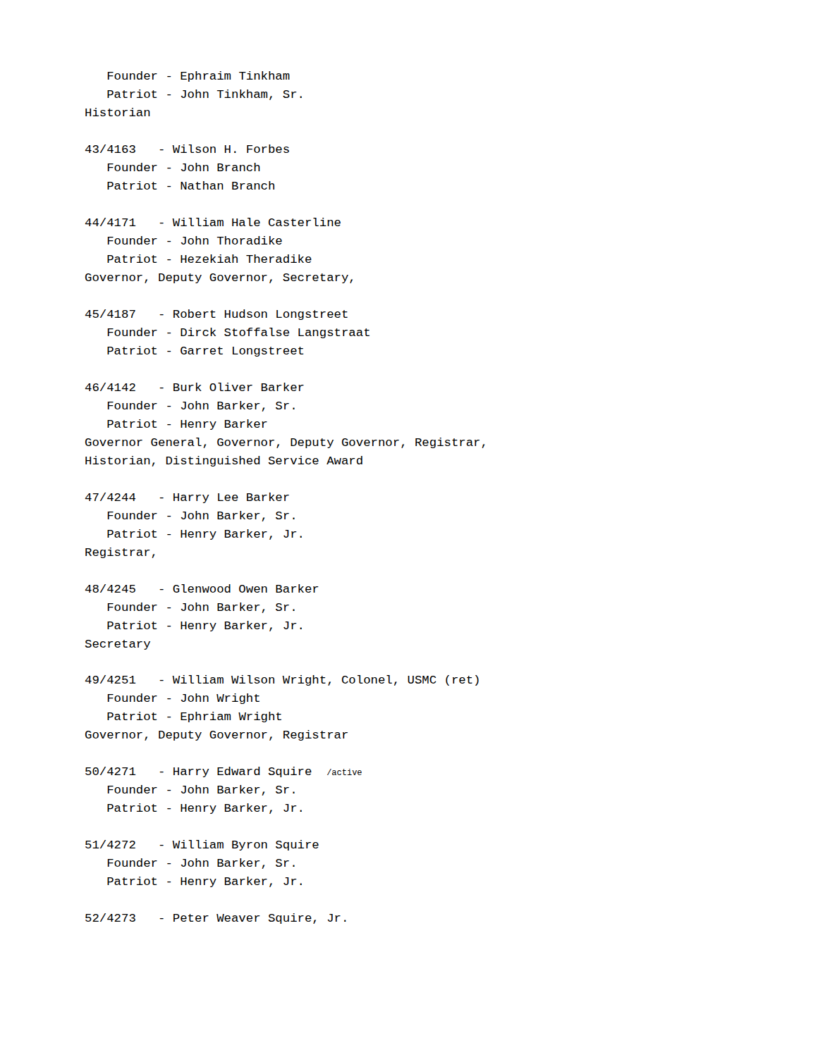Founder - Ephraim Tinkham
   Patriot - John Tinkham, Sr.
Historian

43/4163   - Wilson H. Forbes
   Founder - John Branch
   Patriot - Nathan Branch

44/4171   - William Hale Casterline
   Founder - John Thoradike
   Patriot - Hezekiah Theradike
Governor, Deputy Governor, Secretary,

45/4187   - Robert Hudson Longstreet
   Founder - Dirck Stoffalse Langstraat
   Patriot - Garret Longstreet

46/4142   - Burk Oliver Barker
   Founder - John Barker, Sr.
   Patriot - Henry Barker
Governor General, Governor, Deputy Governor, Registrar,
Historian, Distinguished Service Award

47/4244   - Harry Lee Barker
   Founder - John Barker, Sr.
   Patriot - Henry Barker, Jr.
Registrar,

48/4245   - Glenwood Owen Barker
   Founder - John Barker, Sr.
   Patriot - Henry Barker, Jr.
Secretary

49/4251   - William Wilson Wright, Colonel, USMC (ret)
   Founder - John Wright
   Patriot - Ephriam Wright
Governor, Deputy Governor, Registrar

50/4271   - Harry Edward Squire  /active
   Founder - John Barker, Sr.
   Patriot - Henry Barker, Jr.

51/4272   - William Byron Squire
   Founder - John Barker, Sr.
   Patriot - Henry Barker, Jr.

52/4273   - Peter Weaver Squire, Jr.